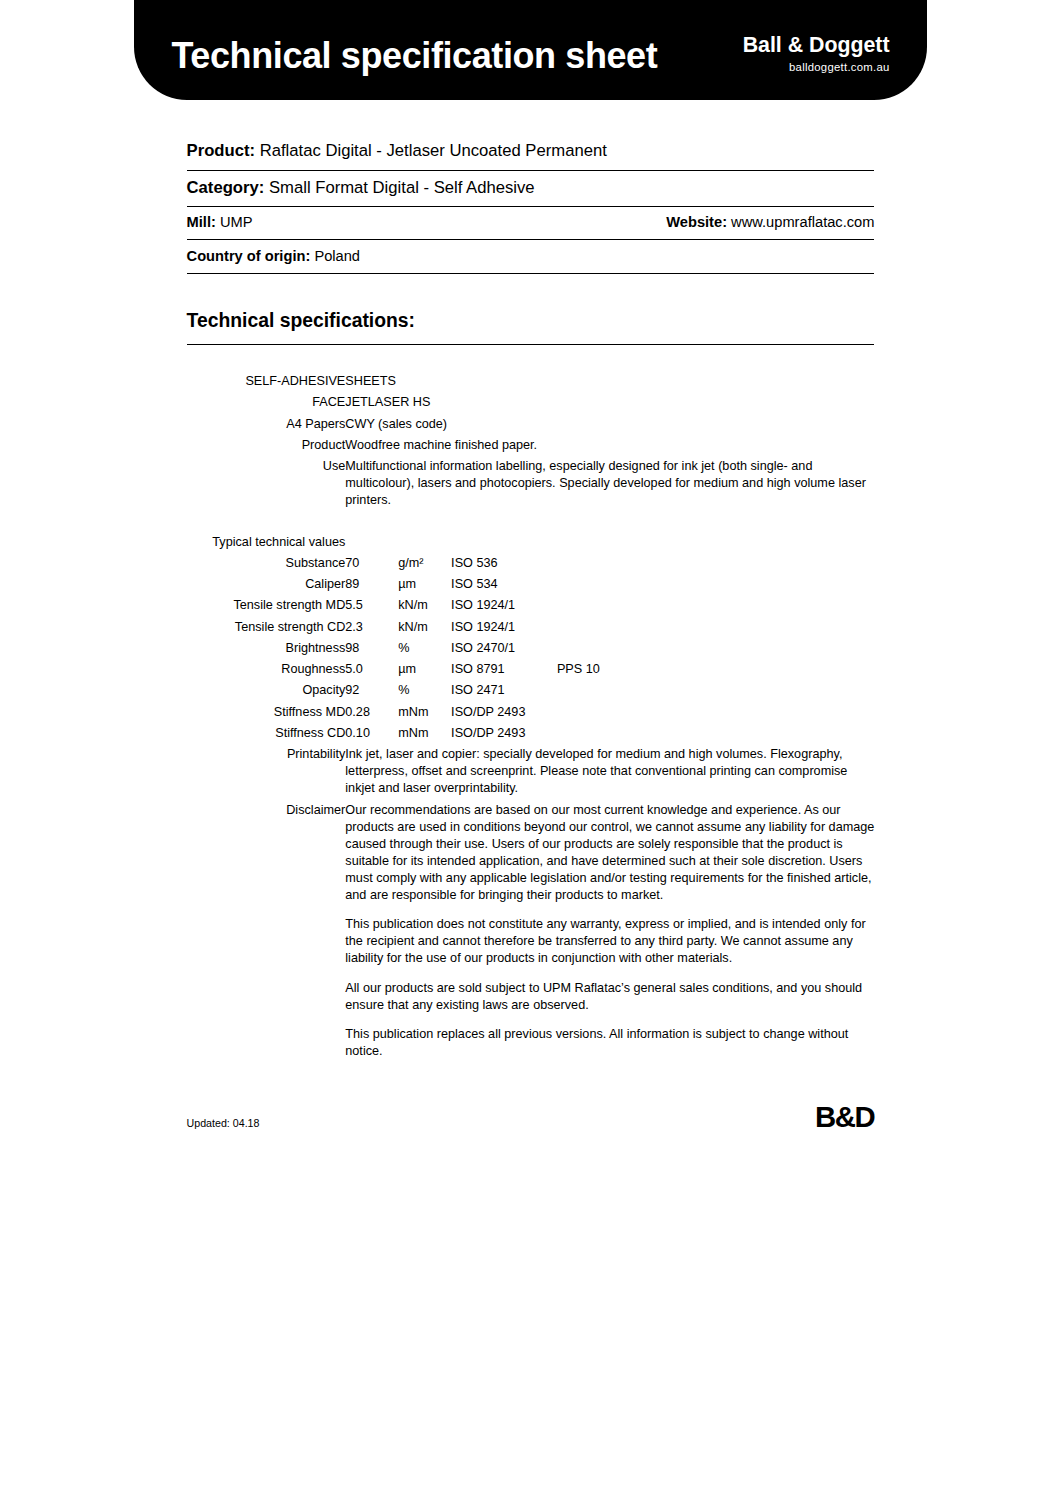Technical specification sheet
Ball & Doggett
balldoggett.com.au
Product: Raflatac Digital - Jetlaser Uncoated Permanent
Category: Small Format Digital - Self Adhesive
Mill: UMP Website: www.upmraflatac.com
Country of origin: Poland
Technical specifications:
| SELF-ADHESIVE | SHEETS |
| FACE | JETLASER HS |
| A4 Papers | CWY (sales code) |
| Product | Woodfree machine finished paper. |
| Use | Multifunctional information labelling, especially designed for ink jet (both single- and multicolour), lasers and photocopiers. Specially developed for medium and high volume laser printers. |
| Typical technical values | |
| Substance | 70 | g/m² | ISO 536 | |
| Caliper | 89 | µm | ISO 534 | |
| Tensile strength MD | 5.5 | kN/m | ISO 1924/1 | |
| Tensile strength CD | 2.3 | kN/m | ISO 1924/1 | |
| Brightness | 98 | % | ISO 2470/1 | |
| Roughness | 5.0 | µm | ISO 8791 | PPS 10 |
| Opacity | 92 | % | ISO 2471 | |
| Stiffness MD | 0.28 | mNm | ISO/DP 2493 | |
| Stiffness CD | 0.10 | mNm | ISO/DP 2493 | |
| Printability | Ink jet, laser and copier: specially developed for medium and high volumes. Flexography, letterpress, offset and screenprint. Please note that conventional printing can compromise inkjet and laser overprintability. |
| Disclaimer | Our recommendations are based on our most current knowledge and experience. As our products are used in conditions beyond our control, we cannot assume any liability for damage caused through their use. Users of our products are solely responsible that the product is suitable for its intended application, and have determined such at their sole discretion. Users must comply with any applicable legislation and/or testing requirements for the finished article, and are responsible for bringing their products to market. This publication does not constitute any warranty, express or implied, and is intended only for the recipient and cannot therefore be transferred to any third party. We cannot assume any liability for the use of our products in conjunction with other materials. All our products are sold subject to UPM Raflatac’s general sales conditions, and you should ensure that any existing laws are observed. This publication replaces all previous versions. All information is subject to change without notice. |
Updated: 04.18
B&D